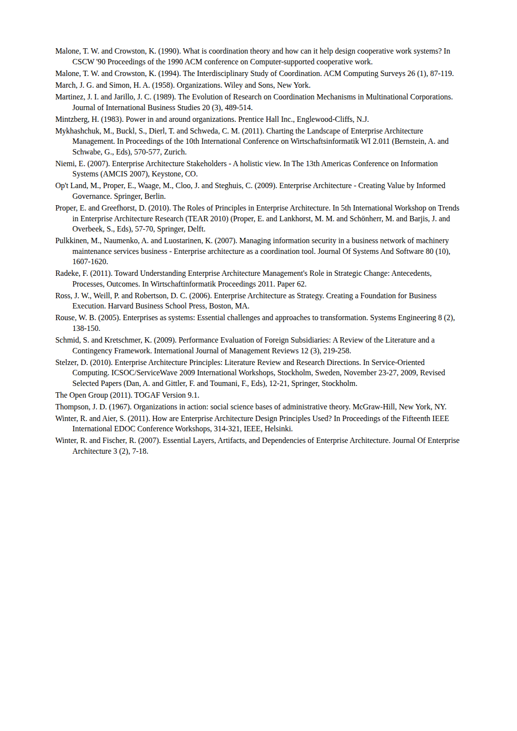Malone, T. W. and Crowston, K. (1990). What is coordination theory and how can it help design cooperative work systems? In CSCW '90 Proceedings of the 1990 ACM conference on Computer-supported cooperative work.
Malone, T. W. and Crowston, K. (1994). The Interdisciplinary Study of Coordination. ACM Computing Surveys 26 (1), 87-119.
March, J. G. and Simon, H. A. (1958). Organizations. Wiley and Sons, New York.
Martinez, J. I. and Jarillo, J. C. (1989). The Evolution of Research on Coordination Mechanisms in Multinational Corporations. Journal of International Business Studies 20 (3), 489-514.
Mintzberg, H. (1983). Power in and around organizations. Prentice Hall Inc., Englewood-Cliffs, N.J.
Mykhashchuk, M., Buckl, S., Dierl, T. and Schweda, C. M. (2011). Charting the Landscape of Enterprise Architecture Management. In Proceedings of the 10th International Conference on Wirtschaftsinformatik WI 2.011 (Bernstein, A. and Schwabe, G., Eds), 570-577, Zurich.
Niemi, E. (2007). Enterprise Architecture Stakeholders - A holistic view. In The 13th Americas Conference on Information Systems (AMCIS 2007), Keystone, CO.
Op't Land, M., Proper, E., Waage, M., Cloo, J. and Steghuis, C. (2009). Enterprise Architecture - Creating Value by Informed Governance. Springer, Berlin.
Proper, E. and Greefhorst, D. (2010). The Roles of Principles in Enterprise Architecture. In 5th International Workshop on Trends in Enterprise Architecture Research (TEAR 2010) (Proper, E. and Lankhorst, M. M. and Schönherr, M. and Barjis, J. and Overbeek, S., Eds), 57-70, Springer, Delft.
Pulkkinen, M., Naumenko, A. and Luostarinen, K. (2007). Managing information security in a business network of machinery maintenance services business - Enterprise architecture as a coordination tool. Journal Of Systems And Software 80 (10), 1607-1620.
Radeke, F. (2011). Toward Understanding Enterprise Architecture Management's Role in Strategic Change: Antecedents, Processes, Outcomes. In Wirtschaftinformatik Proceedings 2011. Paper 62.
Ross, J. W., Weill, P. and Robertson, D. C. (2006). Enterprise Architecture as Strategy. Creating a Foundation for Business Execution. Harvard Business School Press, Boston, MA.
Rouse, W. B. (2005). Enterprises as systems: Essential challenges and approaches to transformation. Systems Engineering 8 (2), 138-150.
Schmid, S. and Kretschmer, K. (2009). Performance Evaluation of Foreign Subsidiaries: A Review of the Literature and a Contingency Framework. International Journal of Management Reviews 12 (3), 219-258.
Stelzer, D. (2010). Enterprise Architecture Principles: Literature Review and Research Directions. In Service-Oriented Computing. ICSOC/ServiceWave 2009 International Workshops, Stockholm, Sweden, November 23-27, 2009, Revised Selected Papers (Dan, A. and Gittler, F. and Toumani, F., Eds), 12-21, Springer, Stockholm.
The Open Group (2011). TOGAF Version 9.1.
Thompson, J. D. (1967). Organizations in action: social science bases of administrative theory. McGraw-Hill, New York, NY.
Winter, R. and Aier, S. (2011). How are Enterprise Architecture Design Principles Used? In Proceedings of the Fifteenth IEEE International EDOC Conference Workshops, 314-321, IEEE, Helsinki.
Winter, R. and Fischer, R. (2007). Essential Layers, Artifacts, and Dependencies of Enterprise Architecture. Journal Of Enterprise Architecture 3 (2), 7-18.